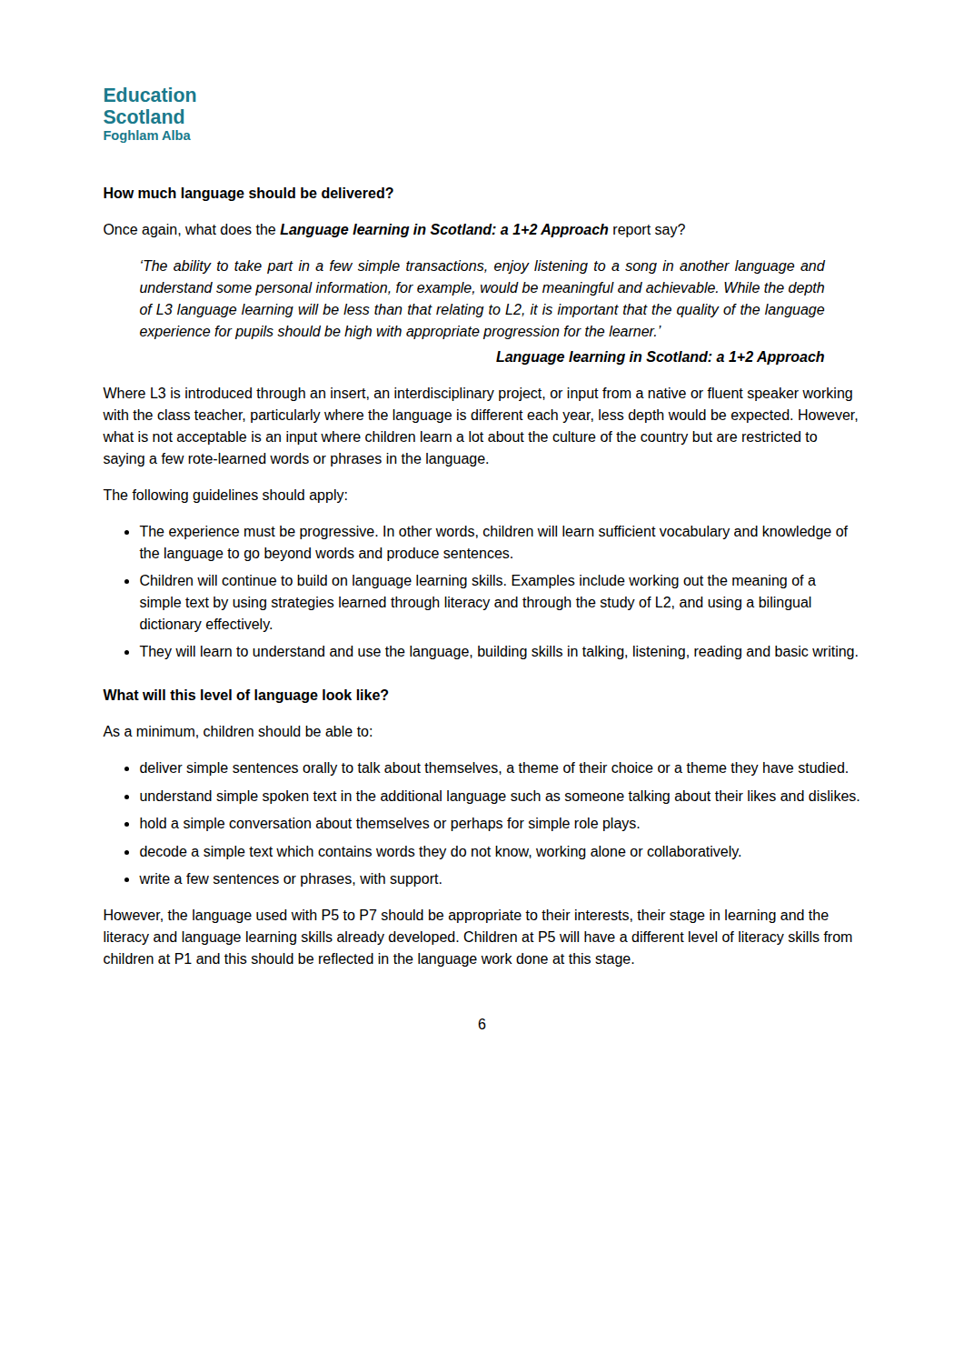Education
Scotland
Foghlam Alba
How much language should be delivered?
Once again, what does the Language learning in Scotland: a 1+2 Approach report say?
‘The ability to take part in a few simple transactions, enjoy listening to a song in another language and understand some personal information, for example, would be meaningful and achievable. While the depth of L3 language learning will be less than that relating to L2, it is important that the quality of the language experience for pupils should be high with appropriate progression for the learner.’
Language learning in Scotland: a 1+2 Approach
Where L3 is introduced through an insert, an interdisciplinary project, or input from a native or fluent speaker working with the class teacher, particularly where the language is different each year, less depth would be expected. However, what is not acceptable is an input where children learn a lot about the culture of the country but are restricted to saying a few rote-learned words or phrases in the language.
The following guidelines should apply:
The experience must be progressive. In other words, children will learn sufficient vocabulary and knowledge of the language to go beyond words and produce sentences.
Children will continue to build on language learning skills. Examples include working out the meaning of a simple text by using strategies learned through literacy and through the study of L2, and using a bilingual dictionary effectively.
They will learn to understand and use the language, building skills in talking, listening, reading and basic writing.
What will this level of language look like?
As a minimum, children should be able to:
deliver simple sentences orally to talk about themselves, a theme of their choice or a theme they have studied.
understand simple spoken text in the additional language such as someone talking about their likes and dislikes.
hold a simple conversation about themselves or perhaps for simple role plays.
decode a simple text which contains words they do not know, working alone or collaboratively.
write a few sentences or phrases, with support.
However, the language used with P5 to P7 should be appropriate to their interests, their stage in learning and the literacy and language learning skills already developed. Children at P5 will have a different level of literacy skills from children at P1 and this should be reflected in the language work done at this stage.
6